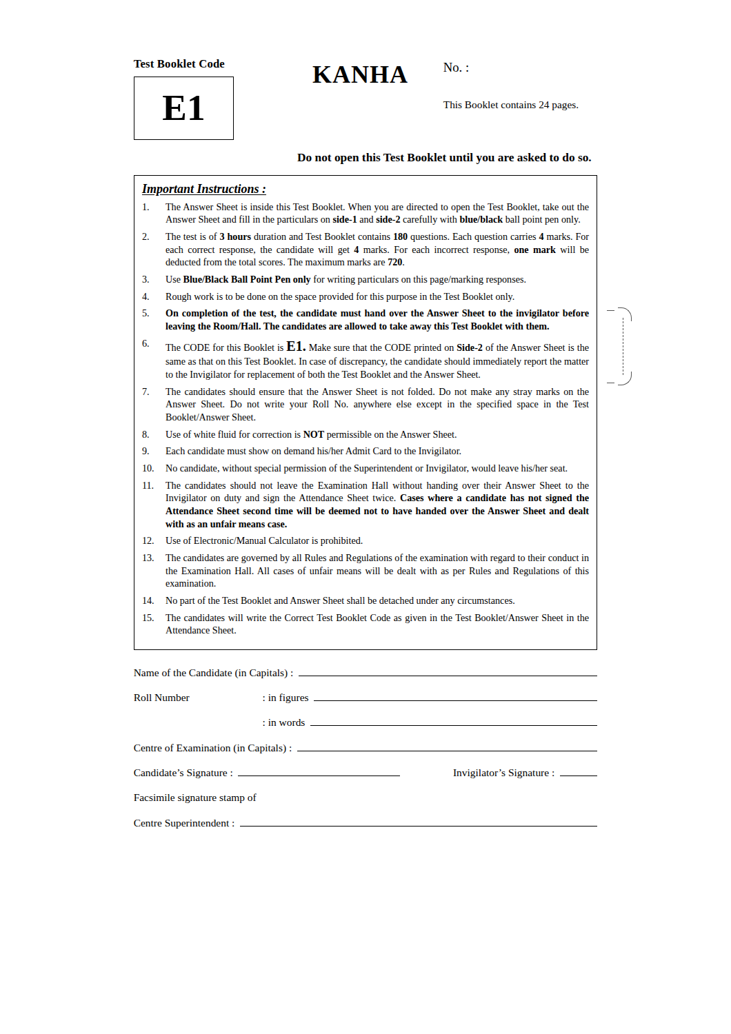Test Booklet Code
E1
KANHA
No. :
This Booklet contains 24 pages.
Do not open this Test Booklet until you are asked to do so.
Important Instructions :
The Answer Sheet is inside this Test Booklet. When you are directed to open the Test Booklet, take out the Answer Sheet and fill in the particulars on side-1 and side-2 carefully with blue/black ball point pen only.
The test is of 3 hours duration and Test Booklet contains 180 questions. Each question carries 4 marks. For each correct response, the candidate will get 4 marks. For each incorrect response, one mark will be deducted from the total scores. The maximum marks are 720.
Use Blue/Black Ball Point Pen only for writing particulars on this page/marking responses.
Rough work is to be done on the space provided for this purpose in the Test Booklet only.
On completion of the test, the candidate must hand over the Answer Sheet to the invigilator before leaving the Room/Hall. The candidates are allowed to take away this Test Booklet with them.
The CODE for this Booklet is E1. Make sure that the CODE printed on Side-2 of the Answer Sheet is the same as that on this Test Booklet. In case of discrepancy, the candidate should immediately report the matter to the Invigilator for replacement of both the Test Booklet and the Answer Sheet.
The candidates should ensure that the Answer Sheet is not folded. Do not make any stray marks on the Answer Sheet. Do not write your Roll No. anywhere else except in the specified space in the Test Booklet/Answer Sheet.
Use of white fluid for correction is NOT permissible on the Answer Sheet.
Each candidate must show on demand his/her Admit Card to the Invigilator.
No candidate, without special permission of the Superintendent or Invigilator, would leave his/her seat.
The candidates should not leave the Examination Hall without handing over their Answer Sheet to the Invigilator on duty and sign the Attendance Sheet twice. Cases where a candidate has not signed the Attendance Sheet second time will be deemed not to have handed over the Answer Sheet and dealt with as an unfair means case.
Use of Electronic/Manual Calculator is prohibited.
The candidates are governed by all Rules and Regulations of the examination with regard to their conduct in the Examination Hall. All cases of unfair means will be dealt with as per Rules and Regulations of this examination.
No part of the Test Booklet and Answer Sheet shall be detached under any circumstances.
The candidates will write the Correct Test Booklet Code as given in the Test Booklet/Answer Sheet in the Attendance Sheet.
Name of the Candidate (in Capitals) :
Roll Number : in figures
Roll Number : in words
Centre of Examination (in Capitals) :
Candidate’s Signature :
Invigilator’s Signature :
Facsimile signature stamp of
Centre Superintendent :